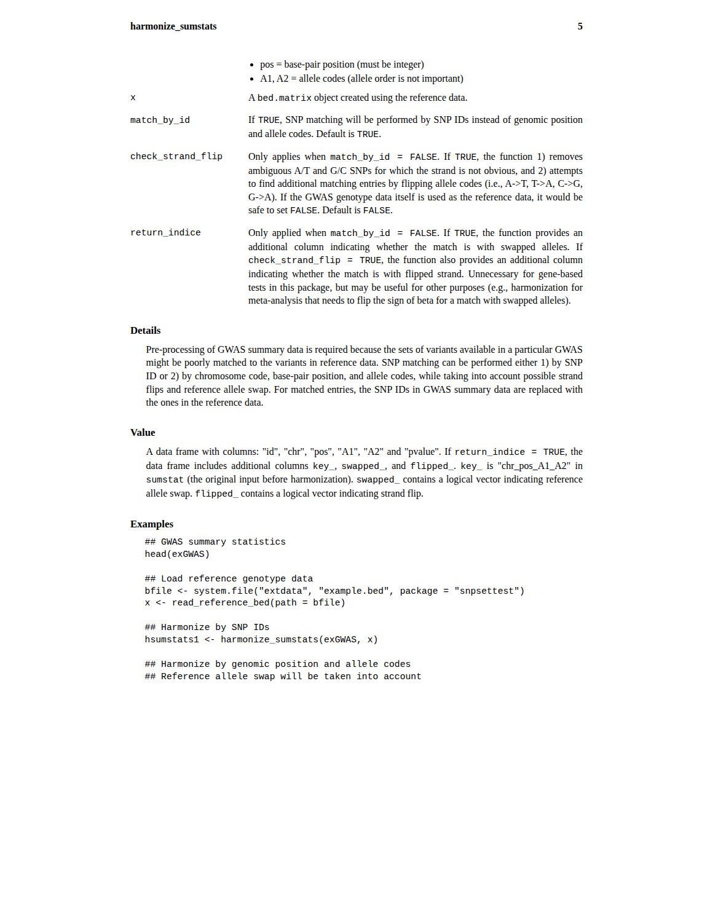harmonize_sumstats 5
pos = base-pair position (must be integer)
A1, A2 = allele codes (allele order is not important)
x
A bed.matrix object created using the reference data.
match_by_id
If TRUE, SNP matching will be performed by SNP IDs instead of genomic position and allele codes. Default is TRUE.
check_strand_flip
Only applies when match_by_id = FALSE. If TRUE, the function 1) removes ambiguous A/T and G/C SNPs for which the strand is not obvious, and 2) attempts to find additional matching entries by flipping allele codes (i.e., A->T, T->A, C->G, G->A). If the GWAS genotype data itself is used as the reference data, it would be safe to set FALSE. Default is FALSE.
return_indice
Only applied when match_by_id = FALSE. If TRUE, the function provides an additional column indicating whether the match is with swapped alleles. If check_strand_flip = TRUE, the function also provides an additional column indicating whether the match is with flipped strand. Unnecessary for gene-based tests in this package, but may be useful for other purposes (e.g., harmonization for meta-analysis that needs to flip the sign of beta for a match with swapped alleles).
Details
Pre-processing of GWAS summary data is required because the sets of variants available in a particular GWAS might be poorly matched to the variants in reference data. SNP matching can be performed either 1) by SNP ID or 2) by chromosome code, base-pair position, and allele codes, while taking into account possible strand flips and reference allele swap. For matched entries, the SNP IDs in GWAS summary data are replaced with the ones in the reference data.
Value
A data frame with columns: "id", "chr", "pos", "A1", "A2" and "pvalue". If return_indice = TRUE, the data frame includes additional columns key_, swapped_, and flipped_. key_ is "chr_pos_A1_A2" in sumstat (the original input before harmonization). swapped_ contains a logical vector indicating reference allele swap. flipped_ contains a logical vector indicating strand flip.
Examples
## GWAS summary statistics
head(exGWAS)

## Load reference genotype data
bfile <- system.file("extdata", "example.bed", package = "snpsettest")
x <- read_reference_bed(path = bfile)

## Harmonize by SNP IDs
hsumstats1 <- harmonize_sumstats(exGWAS, x)

## Harmonize by genomic position and allele codes
## Reference allele swap will be taken into account